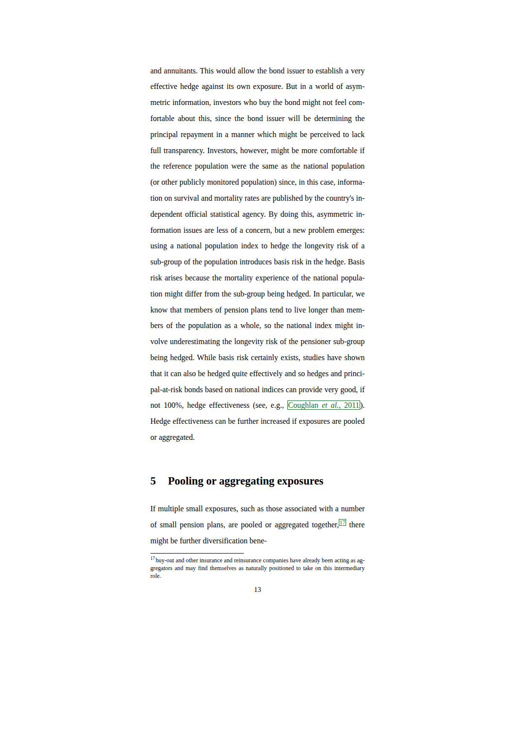and annuitants. This would allow the bond issuer to establish a very effective hedge against its own exposure. But in a world of asymmetric information, investors who buy the bond might not feel comfortable about this, since the bond issuer will be determining the principal repayment in a manner which might be perceived to lack full transparency. Investors, however, might be more comfortable if the reference population were the same as the national population (or other publicly monitored population) since, in this case, information on survival and mortality rates are published by the country's independent official statistical agency. By doing this, asymmetric information issues are less of a concern, but a new problem emerges: using a national population index to hedge the longevity risk of a sub-group of the population introduces basis risk in the hedge. Basis risk arises because the mortality experience of the national population might differ from the sub-group being hedged. In particular, we know that members of pension plans tend to live longer than members of the population as a whole, so the national index might involve underestimating the longevity risk of the pensioner sub-group being hedged. While basis risk certainly exists, studies have shown that it can also be hedged quite effectively and so hedges and principal-at-risk bonds based on national indices can provide very good, if not 100%, hedge effectiveness (see, e.g., Coughlan et al., 2011). Hedge effectiveness can be further increased if exposures are pooled or aggregated.
5 Pooling or aggregating exposures
If multiple small exposures, such as those associated with a number of small pension plans, are pooled or aggregated together,17 there might be further diversification bene-
17buy-out and other insurance and reinsurance companies have already been acting as aggregators and may find themselves as naturally positioned to take on this intermediary role.
13